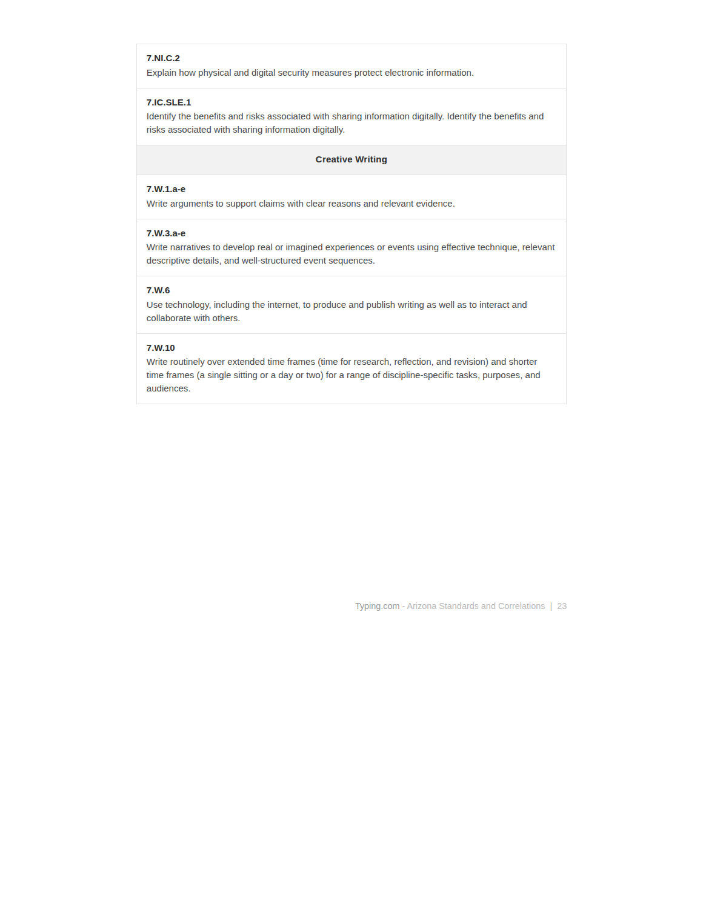| 7.NI.C.2 Explain how physical and digital security measures protect electronic information. |
| 7.IC.SLE.1 Identify the benefits and risks associated with sharing information digitally. Identify the benefits and risks associated with sharing information digitally. |
| Creative Writing |
| 7.W.1.a-e Write arguments to support claims with clear reasons and relevant evidence. |
| 7.W.3.a-e Write narratives to develop real or imagined experiences or events using effective technique, relevant descriptive details, and well-structured event sequences. |
| 7.W.6 Use technology, including the internet, to produce and publish writing as well as to interact and collaborate with others. |
| 7.W.10 Write routinely over extended time frames (time for research, reflection, and revision) and shorter time frames (a single sitting or a day or two) for a range of discipline-specific tasks, purposes, and audiences. |
Typing.com - Arizona Standards and Correlations | 23